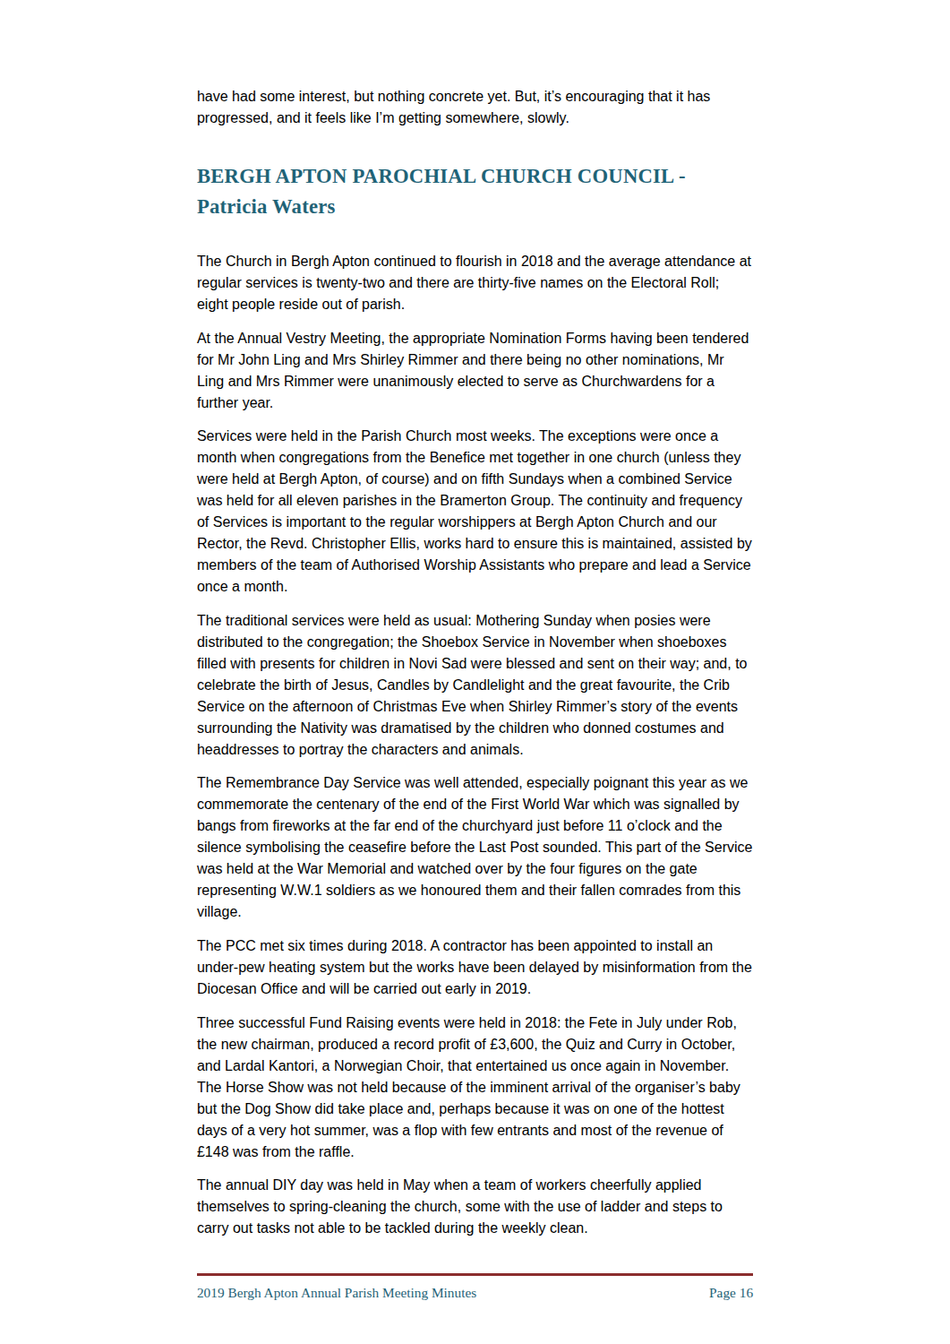have had some interest, but nothing concrete yet. But, it’s encouraging that it has progressed, and it feels like I’m getting somewhere, slowly.
BERGH APTON PAROCHIAL CHURCH COUNCIL - Patricia Waters
The Church in Bergh Apton continued to flourish in 2018 and the average attendance at regular services is twenty-two and there are thirty-five names on the Electoral Roll; eight people reside out of parish.
At the Annual Vestry Meeting, the appropriate Nomination Forms having been tendered for Mr John Ling and Mrs Shirley Rimmer and there being no other nominations, Mr Ling and Mrs Rimmer were unanimously elected to serve as Churchwardens for a further year.
Services were held in the Parish Church most weeks. The exceptions were once a month when congregations from the Benefice met together in one church (unless they were held at Bergh Apton, of course) and on fifth Sundays when a combined Service was held for all eleven parishes in the Bramerton Group. The continuity and frequency of Services is important to the regular worshippers at Bergh Apton Church and our Rector, the Revd. Christopher Ellis, works hard to ensure this is maintained, assisted by members of the team of Authorised Worship Assistants who prepare and lead a Service once a month.
The traditional services were held as usual: Mothering Sunday when posies were distributed to the congregation; the Shoebox Service in November when shoeboxes filled with presents for children in Novi Sad were blessed and sent on their way; and, to celebrate the birth of Jesus, Candles by Candlelight and the great favourite, the Crib Service on the afternoon of Christmas Eve when Shirley Rimmer’s story of the events surrounding the Nativity was dramatised by the children who donned costumes and headdresses to portray the characters and animals.
The Remembrance Day Service was well attended, especially poignant this year as we commemorate the centenary of the end of the First World War which was signalled by bangs from fireworks at the far end of the churchyard just before 11 o’clock and the silence symbolising the ceasefire before the Last Post sounded. This part of the Service was held at the War Memorial and watched over by the four figures on the gate representing W.W.1 soldiers as we honoured them and their fallen comrades from this village.
The PCC met six times during 2018. A contractor has been appointed to install an under-pew heating system but the works have been delayed by misinformation from the Diocesan Office and will be carried out early in 2019.
Three successful Fund Raising events were held in 2018: the Fete in July under Rob, the new chairman, produced a record profit of £3,600, the Quiz and Curry in October, and Lardal Kantori, a Norwegian Choir, that entertained us once again in November. The Horse Show was not held because of the imminent arrival of the organiser’s baby but the Dog Show did take place and, perhaps because it was on one of the hottest days of a very hot summer, was a flop with few entrants and most of the revenue of £148 was from the raffle.
The annual DIY day was held in May when a team of workers cheerfully applied themselves to spring-cleaning the church, some with the use of ladder and steps to carry out tasks not able to be tackled during the weekly clean.
2019 Bergh Apton Annual Parish Meeting Minutes Page 16